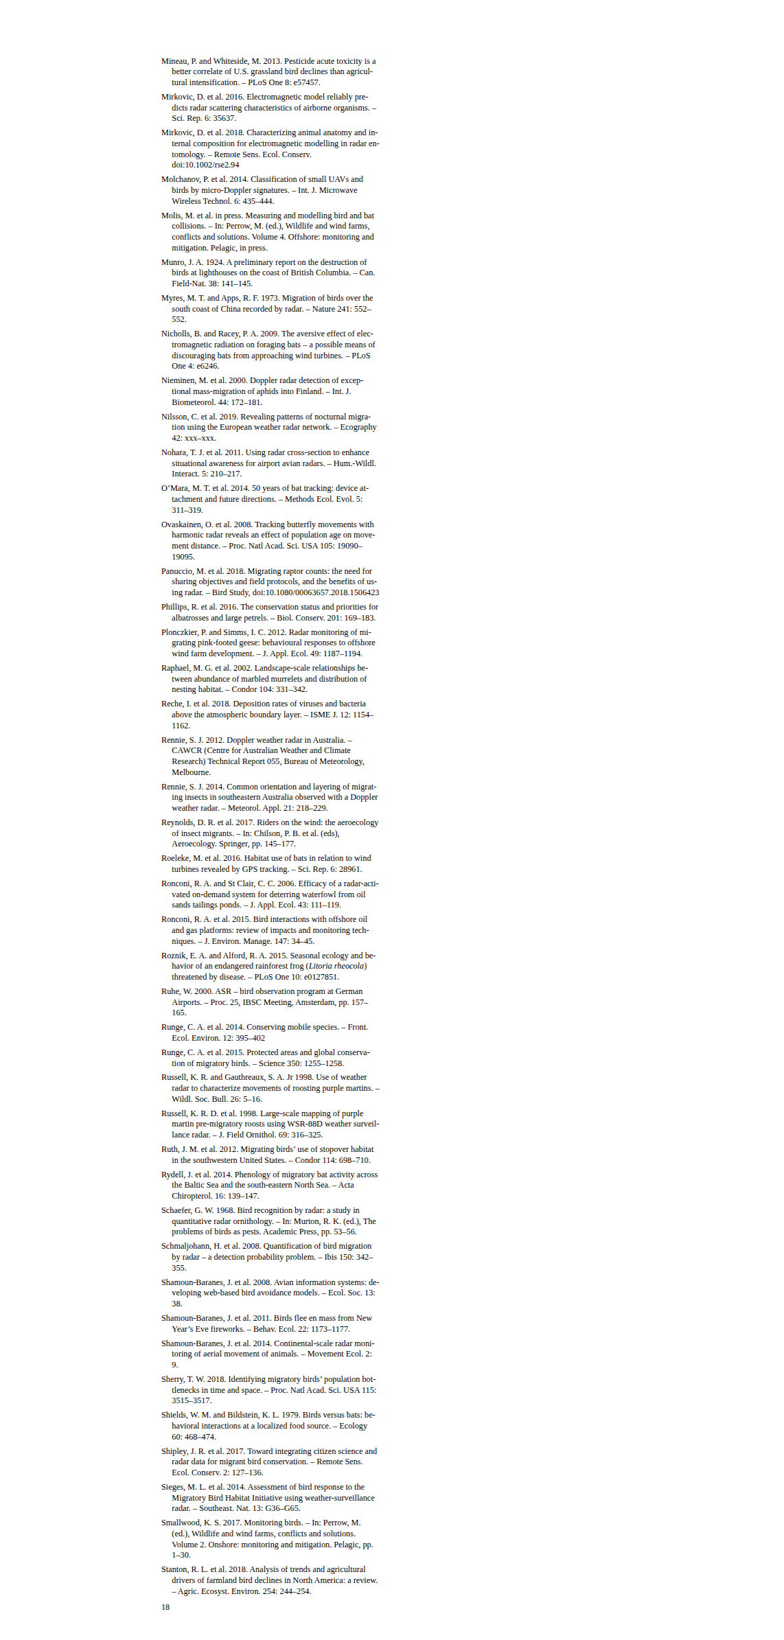Mineau, P. and Whiteside, M. 2013. Pesticide acute toxicity is a better correlate of U.S. grassland bird declines than agricultural intensification. – PLoS One 8: e57457.
Mirkovic, D. et al. 2016. Electromagnetic model reliably predicts radar scattering characteristics of airborne organisms. – Sci. Rep. 6: 35637.
Mirkovic, D. et al. 2018. Characterizing animal anatomy and internal composition for electromagnetic modelling in radar entomology. – Remote Sens. Ecol. Conserv. doi:10.1002/rse2.94
Molchanov, P. et al. 2014. Classification of small UAVs and birds by micro-Doppler signatures. – Int. J. Microwave Wireless Technol. 6: 435–444.
Molis, M. et al. in press. Measuring and modelling bird and bat collisions. – In: Perrow, M. (ed.), Wildlife and wind farms, conflicts and solutions. Volume 4. Offshore: monitoring and mitigation. Pelagic, in press.
Munro, J. A. 1924. A preliminary report on the destruction of birds at lighthouses on the coast of British Columbia. – Can. Field-Nat. 38: 141–145.
Myres, M. T. and Apps, R. F. 1973. Migration of birds over the south coast of China recorded by radar. – Nature 241: 552–552.
Nicholls, B. and Racey, P. A. 2009. The aversive effect of electromagnetic radiation on foraging bats – a possible means of discouraging bats from approaching wind turbines. – PLoS One 4: e6246.
Nieminen, M. et al. 2000. Doppler radar detection of exceptional mass-migration of aphids into Finland. – Int. J. Biometeorol. 44: 172–181.
Nilsson, C. et al. 2019. Revealing patterns of nocturnal migration using the European weather radar network. – Ecography 42: xxx–xxx.
Nohara, T. J. et al. 2011. Using radar cross-section to enhance situational awareness for airport avian radars. – Hum.-Wildl. Interact. 5: 210–217.
O’Mara, M. T. et al. 2014. 50 years of bat tracking: device attachment and future directions. – Methods Ecol. Evol. 5: 311–319.
Ovaskainen, O. et al. 2008. Tracking butterfly movements with harmonic radar reveals an effect of population age on movement distance. – Proc. Natl Acad. Sci. USA 105: 19090–19095.
Panuccio, M. et al. 2018. Migrating raptor counts: the need for sharing objectives and field protocols, and the benefits of using radar. – Bird Study, doi:10.1080/00063657.2018.1506423
Phillips, R. et al. 2016. The conservation status and priorities for albatrosses and large petrels. – Biol. Conserv. 201: 169–183.
Plonczkier, P. and Simms, I. C. 2012. Radar monitoring of migrating pink-footed geese: behavioural responses to offshore wind farm development. – J. Appl. Ecol. 49: 1187–1194.
Raphael, M. G. et al. 2002. Landscape-scale relationships between abundance of marbled murrelets and distribution of nesting habitat. – Condor 104: 331–342.
Reche, I. et al. 2018. Deposition rates of viruses and bacteria above the atmospheric boundary layer. – ISME J. 12: 1154–1162.
Rennie, S. J. 2012. Doppler weather radar in Australia. – CAWCR (Centre for Australian Weather and Climate Research) Technical Report 055, Bureau of Meteorology, Melbourne.
Rennie, S. J. 2014. Common orientation and layering of migrating insects in southeastern Australia observed with a Doppler weather radar. – Meteorol. Appl. 21: 218–229.
Reynolds, D. R. et al. 2017. Riders on the wind: the aeroecology of insect migrants. – In: Chilson, P. B. et al. (eds), Aeroecology. Springer, pp. 145–177.
Roeleke, M. et al. 2016. Habitat use of bats in relation to wind turbines revealed by GPS tracking. – Sci. Rep. 6: 28961.
Ronconi, R. A. and St Clair, C. C. 2006. Efficacy of a radar-activated on-demand system for deterring waterfowl from oil sands tailings ponds. – J. Appl. Ecol. 43: 111–119.
Ronconi, R. A. et al. 2015. Bird interactions with offshore oil and gas platforms: review of impacts and monitoring techniques. – J. Environ. Manage. 147: 34–45.
Roznik, E. A. and Alford, R. A. 2015. Seasonal ecology and behavior of an endangered rainforest frog (Litoria rheocola) threatened by disease. – PLoS One 10: e0127851.
Ruhe, W. 2000. ASR – bird observation program at German Airports. – Proc. 25, IBSC Meeting, Amsterdam, pp. 157–165.
Runge, C. A. et al. 2014. Conserving mobile species. – Front. Ecol. Environ. 12: 395–402
Runge, C. A. et al. 2015. Protected areas and global conservation of migratory birds. – Science 350: 1255–1258.
Russell, K. R. and Gauthreaux, S. A. Jr 1998. Use of weather radar to characterize movements of roosting purple martins. – Wildl. Soc. Bull. 26: 5–16.
Russell, K. R. D. et al. 1998. Large-scale mapping of purple martin pre-migratory roosts using WSR-88D weather surveillance radar. – J. Field Ornithol. 69: 316–325.
Ruth, J. M. et al. 2012. Migrating birds’ use of stopover habitat in the southwestern United States. – Condor 114: 698–710.
Rydell, J. et al. 2014. Phenology of migratory bat activity across the Baltic Sea and the south-eastern North Sea. – Acta Chiropterol. 16: 139–147.
Schaefer, G. W. 1968. Bird recognition by radar: a study in quantitative radar ornithology. – In: Murton, R. K. (ed.), The problems of birds as pests. Academic Press, pp. 53–56.
Schmaljohann, H. et al. 2008. Quantification of bird migration by radar – a detection probability problem. – Ibis 150: 342–355.
Shamoun-Baranes, J. et al. 2008. Avian information systems: developing web-based bird avoidance models. – Ecol. Soc. 13: 38.
Shamoun-Baranes, J. et al. 2011. Birds flee en mass from New Year’s Eve fireworks. – Behav. Ecol. 22: 1173–1177.
Shamoun-Baranes, J. et al. 2014. Continental-scale radar monitoring of aerial movement of animals. – Movement Ecol. 2: 9.
Sherry, T. W. 2018. Identifying migratory birds’ population bottlenecks in time and space. – Proc. Natl Acad. Sci. USA 115: 3515–3517.
Shields, W. M. and Bildstein, K. L. 1979. Birds versus bats: behavioral interactions at a localized food source. – Ecology 60: 468–474.
Shipley, J. R. et al. 2017. Toward integrating citizen science and radar data for migrant bird conservation. – Remote Sens. Ecol. Conserv. 2: 127–136.
Sieges, M. L. et al. 2014. Assessment of bird response to the Migratory Bird Habitat Initiative using weather-surveillance radar. – Southeast. Nat. 13: G36–G65.
Smallwood, K. S. 2017. Monitoring birds. – In: Perrow, M. (ed.), Wildlife and wind farms, conflicts and solutions. Volume 2. Onshore: monitoring and mitigation. Pelagic, pp. 1–30.
Stanton, R. L. et al. 2018. Analysis of trends and agricultural drivers of farmland bird declines in North America: a review. – Agric. Ecosyst. Environ. 254: 244–254.
18